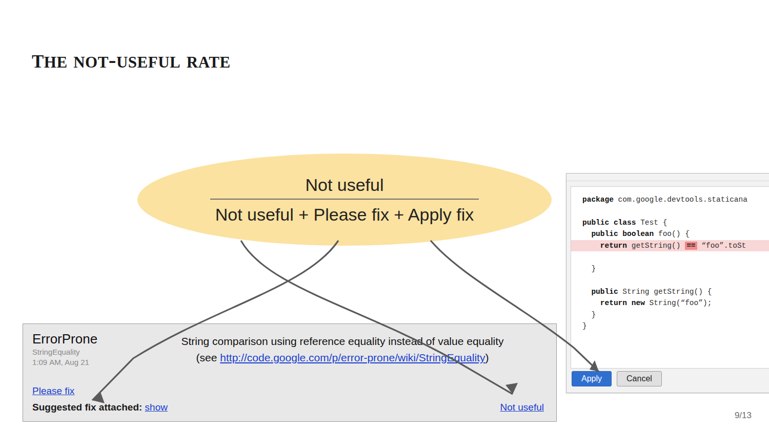The not-useful rate
Not useful
Not useful + Please fix + Apply fix
package com.google.devtools.staticana public class Test { public boolean foo() { return getString() == “foo”.toSt } public String getString() { return new String(“foo”); } }
Apply Cancel
ErrorProne
StringEquality
1:09 AM, Aug 21
String comparison using reference equality instead of value equality
(see http://code.google.com/p/error-prone/wiki/StringEquality)
Please fix
Suggested fix attached: show
Not useful
9/13